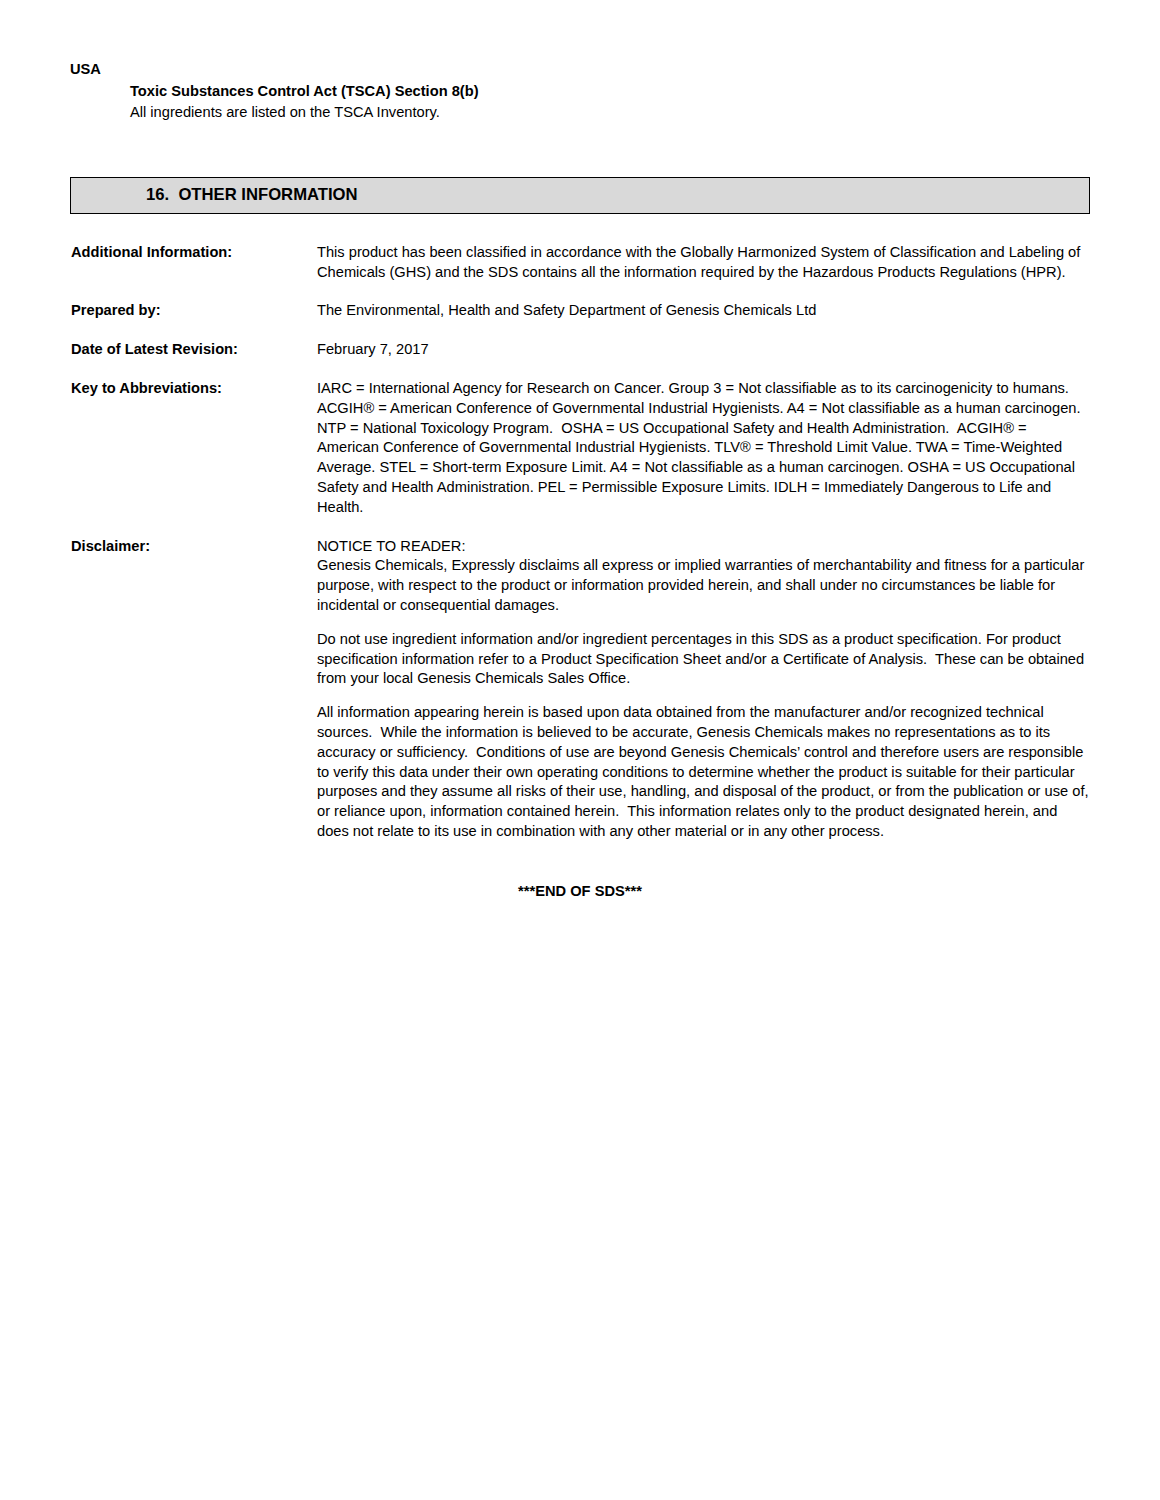USA
Toxic Substances Control Act (TSCA) Section 8(b)
All ingredients are listed on the TSCA Inventory.
16. OTHER INFORMATION
| Additional Information: | This product has been classified in accordance with the Globally Harmonized System of Classification and Labeling of Chemicals (GHS) and the SDS contains all the information required by the Hazardous Products Regulations (HPR). |
| Prepared by: | The Environmental, Health and Safety Department of Genesis Chemicals Ltd |
| Date of Latest Revision: | February 7, 2017 |
| Key to Abbreviations: | IARC = International Agency for Research on Cancer. Group 3 = Not classifiable as to its carcinogenicity to humans. ACGIH® = American Conference of Governmental Industrial Hygienists. A4 = Not classifiable as a human carcinogen. NTP = National Toxicology Program. OSHA = US Occupational Safety and Health Administration. ACGIH® = American Conference of Governmental Industrial Hygienists. TLV® = Threshold Limit Value. TWA = Time-Weighted Average. STEL = Short-term Exposure Limit. A4 = Not classifiable as a human carcinogen. OSHA = US Occupational Safety and Health Administration. PEL = Permissible Exposure Limits. IDLH = Immediately Dangerous to Life and Health. |
| Disclaimer: | NOTICE TO READER: Genesis Chemicals, Expressly disclaims all express or implied warranties of merchantability and fitness for a particular purpose, with respect to the product or information provided herein, and shall under no circumstances be liable for incidental or consequential damages. Do not use ingredient information and/or ingredient percentages in this SDS as a product specification. For product specification information refer to a Product Specification Sheet and/or a Certificate of Analysis. These can be obtained from your local Genesis Chemicals Sales Office. All information appearing herein is based upon data obtained from the manufacturer and/or recognized technical sources. While the information is believed to be accurate, Genesis Chemicals makes no representations as to its accuracy or sufficiency. Conditions of use are beyond Genesis Chemicals’ control and therefore users are responsible to verify this data under their own operating conditions to determine whether the product is suitable for their particular purposes and they assume all risks of their use, handling, and disposal of the product, or from the publication or use of, or reliance upon, information contained herein. This information relates only to the product designated herein, and does not relate to its use in combination with any other material or in any other process. |
***END OF SDS***